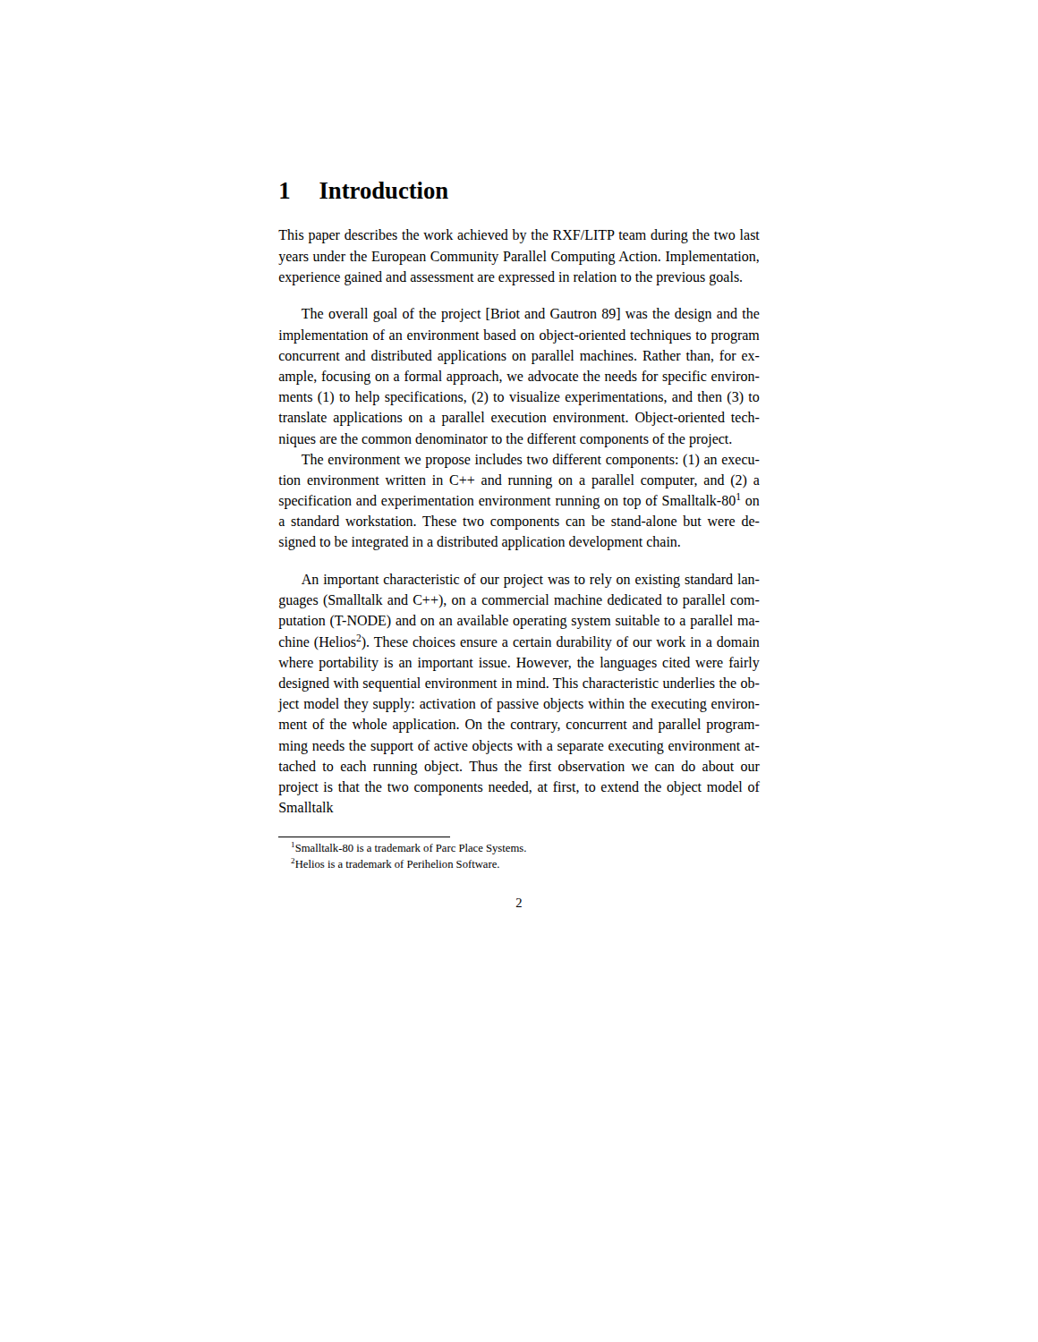1 Introduction
This paper describes the work achieved by the RXF/LITP team during the two last years under the European Community Parallel Computing Action. Implementation, experience gained and assessment are expressed in relation to the previous goals.
The overall goal of the project [Briot and Gautron 89] was the design and the implementation of an environment based on object-oriented techniques to program concurrent and distributed applications on parallel machines. Rather than, for example, focusing on a formal approach, we advocate the needs for specific environments (1) to help specifications, (2) to visualize experimentations, and then (3) to translate applications on a parallel execution environment. Object-oriented techniques are the common denominator to the different components of the project.
The environment we propose includes two different components: (1) an execution environment written in C++ and running on a parallel computer, and (2) a specification and experimentation environment running on top of Smalltalk-801 on a standard workstation. These two components can be stand-alone but were designed to be integrated in a distributed application development chain.
An important characteristic of our project was to rely on existing standard languages (Smalltalk and C++), on a commercial machine dedicated to parallel computation (T-NODE) and on an available operating system suitable to a parallel machine (Helios2). These choices ensure a certain durability of our work in a domain where portability is an important issue. However, the languages cited were fairly designed with sequential environment in mind. This characteristic underlies the object model they supply: activation of passive objects within the executing environment of the whole application. On the contrary, concurrent and parallel programming needs the support of active objects with a separate executing environment attached to each running object. Thus the first observation we can do about our project is that the two components needed, at first, to extend the object model of Smalltalk
1Smalltalk-80 is a trademark of Parc Place Systems.
2Helios is a trademark of Perihelion Software.
2